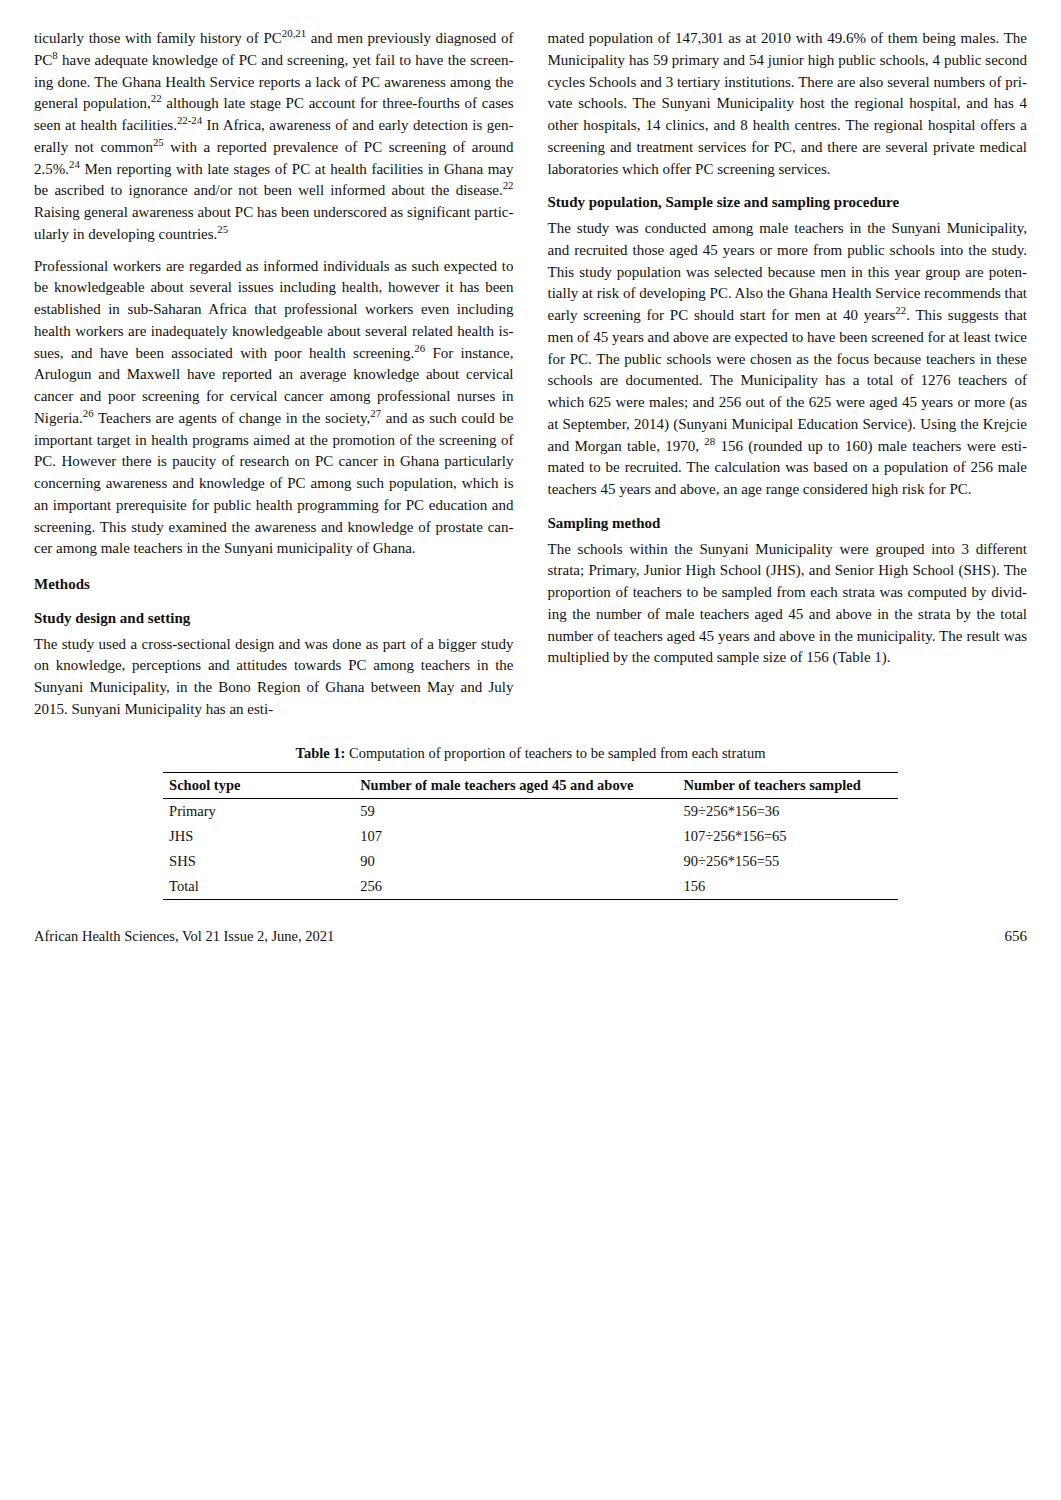ticularly those with family history of PC20,21 and men previously diagnosed of PC8 have adequate knowledge of PC and screening, yet fail to have the screening done. The Ghana Health Service reports a lack of PC awareness among the general population,22 although late stage PC account for three-fourths of cases seen at health facilities.22-24 In Africa, awareness of and early detection is generally not common25 with a reported prevalence of PC screening of around 2.5%.24 Men reporting with late stages of PC at health facilities in Ghana may be ascribed to ignorance and/or not been well informed about the disease.22 Raising general awareness about PC has been underscored as significant particularly in developing countries.25
Professional workers are regarded as informed individuals as such expected to be knowledgeable about several issues including health, however it has been established in sub-Saharan Africa that professional workers even including health workers are inadequately knowledgeable about several related health issues, and have been associated with poor health screening.26 For instance, Arulogun and Maxwell have reported an average knowledge about cervical cancer and poor screening for cervical cancer among professional nurses in Nigeria.26 Teachers are agents of change in the society,27 and as such could be important target in health programs aimed at the promotion of the screening of PC. However there is paucity of research on PC cancer in Ghana particularly concerning awareness and knowledge of PC among such population, which is an important prerequisite for public health programming for PC education and screening. This study examined the awareness and knowledge of prostate cancer among male teachers in the Sunyani municipality of Ghana.
Methods
Study design and setting
The study used a cross-sectional design and was done as part of a bigger study on knowledge, perceptions and attitudes towards PC among teachers in the Sunyani Municipality, in the Bono Region of Ghana between May and July 2015. Sunyani Municipality has an esti-
mated population of 147,301 as at 2010 with 49.6% of them being males. The Municipality has 59 primary and 54 junior high public schools, 4 public second cycles Schools and 3 tertiary institutions. There are also several numbers of private schools. The Sunyani Municipality host the regional hospital, and has 4 other hospitals, 14 clinics, and 8 health centres. The regional hospital offers a screening and treatment services for PC, and there are several private medical laboratories which offer PC screening services.
Study population, Sample size and sampling procedure
The study was conducted among male teachers in the Sunyani Municipality, and recruited those aged 45 years or more from public schools into the study. This study population was selected because men in this year group are potentially at risk of developing PC. Also the Ghana Health Service recommends that early screening for PC should start for men at 40 years22. This suggests that men of 45 years and above are expected to have been screened for at least twice for PC. The public schools were chosen as the focus because teachers in these schools are documented. The Municipality has a total of 1276 teachers of which 625 were males; and 256 out of the 625 were aged 45 years or more (as at September, 2014) (Sunyani Municipal Education Service). Using the Krejcie and Morgan table, 1970, 28 156 (rounded up to 160) male teachers were estimated to be recruited. The calculation was based on a population of 256 male teachers 45 years and above, an age range considered high risk for PC.
Sampling method
The schools within the Sunyani Municipality were grouped into 3 different strata; Primary, Junior High School (JHS), and Senior High School (SHS). The proportion of teachers to be sampled from each strata was computed by dividing the number of male teachers aged 45 and above in the strata by the total number of teachers aged 45 years and above in the municipality. The result was multiplied by the computed sample size of 156 (Table 1).
Table 1: Computation of proportion of teachers to be sampled from each stratum
| School type | Number of male teachers aged 45 and above | Number of teachers sampled |
| --- | --- | --- |
| Primary | 59 | 59÷256*156=36 |
| JHS | 107 | 107÷256*156=65 |
| SHS | 90 | 90÷256*156=55 |
| Total | 256 | 156 |
African Health Sciences, Vol 21 Issue 2, June, 2021
656